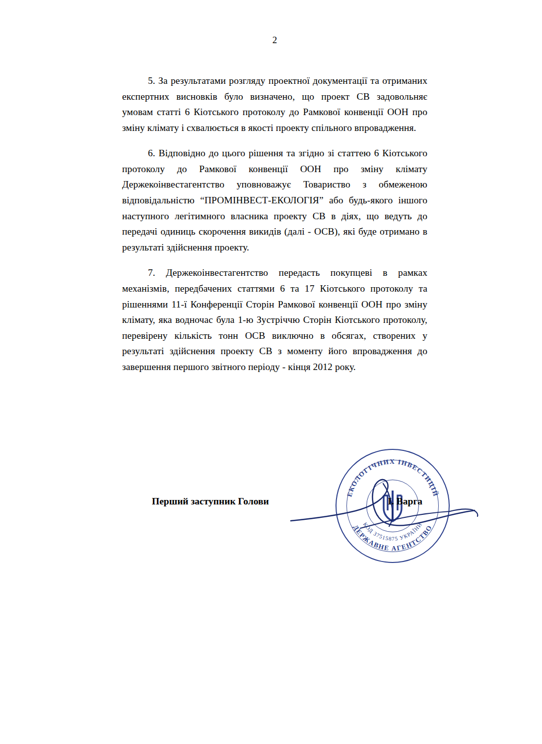2
5. За результатами розгляду проектної документації та отриманих експертних висновків було визначено, що проект СВ задовольняє умовам статті 6 Кіотського протоколу до Рамкової конвенції ООН про зміну клімату і схвалюється в якості проекту спільного впровадження.
6. Відповідно до цього рішення та згідно зі статтею 6 Кіотського протоколу до Рамкової конвенції ООН про зміну клімату Держекоінвестагентство уповноважує Товариство з обмеженою відповідальністю “ПРОМІНВЕСТ-ЕКОЛОГІЯ” або будь-якого іншого наступного легітимного власника проекту СВ в діях, що ведуть до передачі одиниць скорочення викидів (далі - ОСВ), які буде отримано в результаті здійснення проекту.
7. Держекоінвестагентство передасть покупцеві в рамках механізмів, передбачених статтями 6 та 17 Кіотського протоколу та рішеннями 11-ї Конференції Сторін Рамкової конвенції ООН про зміну клімату, яка водночас була 1-ю Зустріччю Сторін Кіотського протоколу, перевірену кількість тонн ОСВ виключно в обсягах, створених у результаті здійснення проекту СВ з моменту його впровадження до завершення першого звітного періоду - кінця 2012 року.
Перший заступник Голови
ЕКОЛОГІЧНИХ ІНВЕСТИЦІЙ ДЕРЖАВНЕ АГЕНТСТВО КОД 37515875 УКРАЇНИ
І. Варга